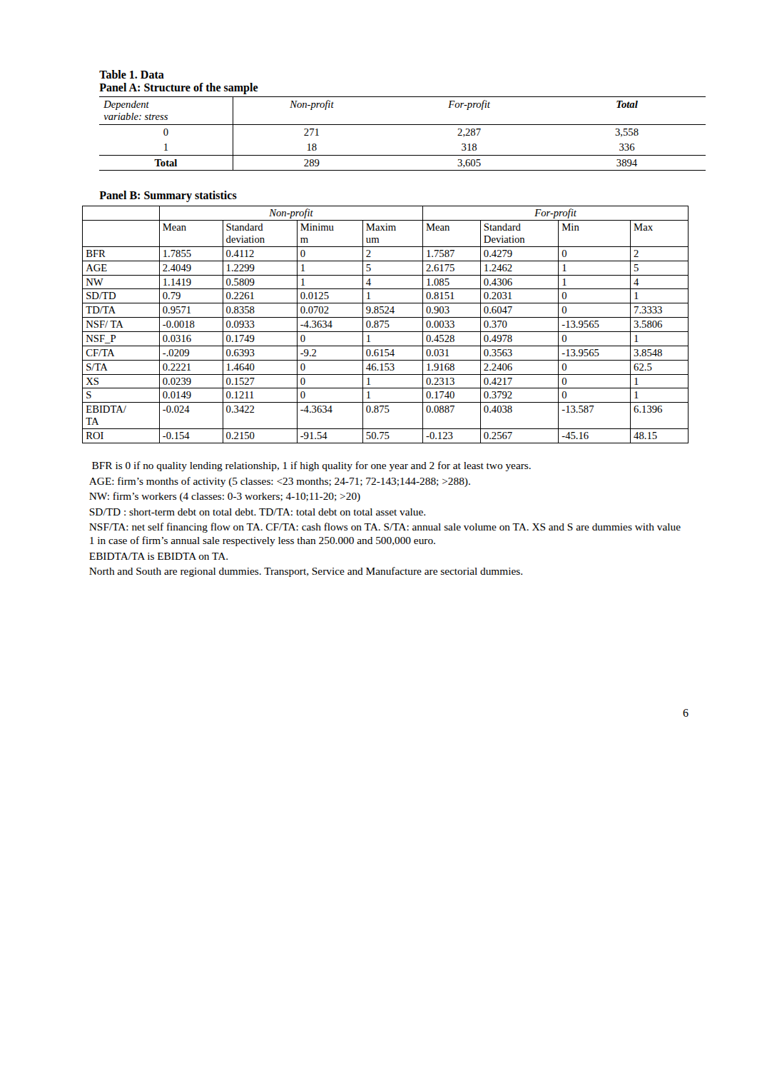Table 1. Data
Panel A: Structure of the sample
| Dependent variable: stress | Non-profit | For-profit | Total |
| 0 | 271 | 2,287 | 3,558 |
| 1 | 18 | 318 | 336 |
| Total | 289 | 3,605 | 3894 |
Panel B: Summary statistics
| | Non-profit | For-profit |
| | Mean | Standard deviation | Minimu m | Maxim um | Mean | Standard Deviation | Min | Max |
| BFR | 1.7855 | 0.4112 | 0 | 2 | 1.7587 | 0.4279 | 0 | 2 |
| AGE | 2.4049 | 1.2299 | 1 | 5 | 2.6175 | 1.2462 | 1 | 5 |
| NW | 1.1419 | 0.5809 | 1 | 4 | 1.085 | 0.4306 | 1 | 4 |
| SD/TD | 0.79 | 0.2261 | 0.0125 | 1 | 0.8151 | 0.2031 | 0 | 1 |
| TD/TA | 0.9571 | 0.8358 | 0.0702 | 9.8524 | 0.903 | 0.6047 | 0 | 7.3333 |
| NSF/ TA | -0.0018 | 0.0933 | -4.3634 | 0.875 | 0.0033 | 0.370 | -13.9565 | 3.5806 |
| NSF_P | 0.0316 | 0.1749 | 0 | 1 | 0.4528 | 0.4978 | 0 | 1 |
| CF/TA | -.0209 | 0.6393 | -9.2 | 0.6154 | 0.031 | 0.3563 | -13.9565 | 3.8548 |
| S/TA | 0.2221 | 1.4640 | 0 | 46.153 | 1.9168 | 2.2406 | 0 | 62.5 |
| XS | 0.0239 | 0.1527 | 0 | 1 | 0.2313 | 0.4217 | 0 | 1 |
| S | 0.0149 | 0.1211 | 0 | 1 | 0.1740 | 0.3792 | 0 | 1 |
| EBIDTA/ TA | -0.024 | 0.3422 | -4.3634 | 0.875 | 0.0887 | 0.4038 | -13.587 | 6.1396 |
| ROI | -0.154 | 0.2150 | -91.54 | 50.75 | -0.123 | 0.2567 | -45.16 | 48.15 |
BFR is 0 if no quality lending relationship, 1 if high quality for one year and 2 for at least two years.
AGE: firm’s months of activity (5 classes: <23 months; 24-71; 72-143;144-288; >288).
NW: firm’s workers (4 classes: 0-3 workers; 4-10;11-20; >20)
SD/TD : short-term debt on total debt. TD/TA: total debt on total asset value.
NSF/TA: net self financing flow on TA. CF/TA: cash flows on TA. S/TA: annual sale volume on TA. XS and S are dummies with value 1 in case of firm’s annual sale respectively less than 250.000 and 500,000 euro.
EBIDTA/TA is EBIDTA on TA.
North and South are regional dummies. Transport, Service and Manufacture are sectorial dummies.
6